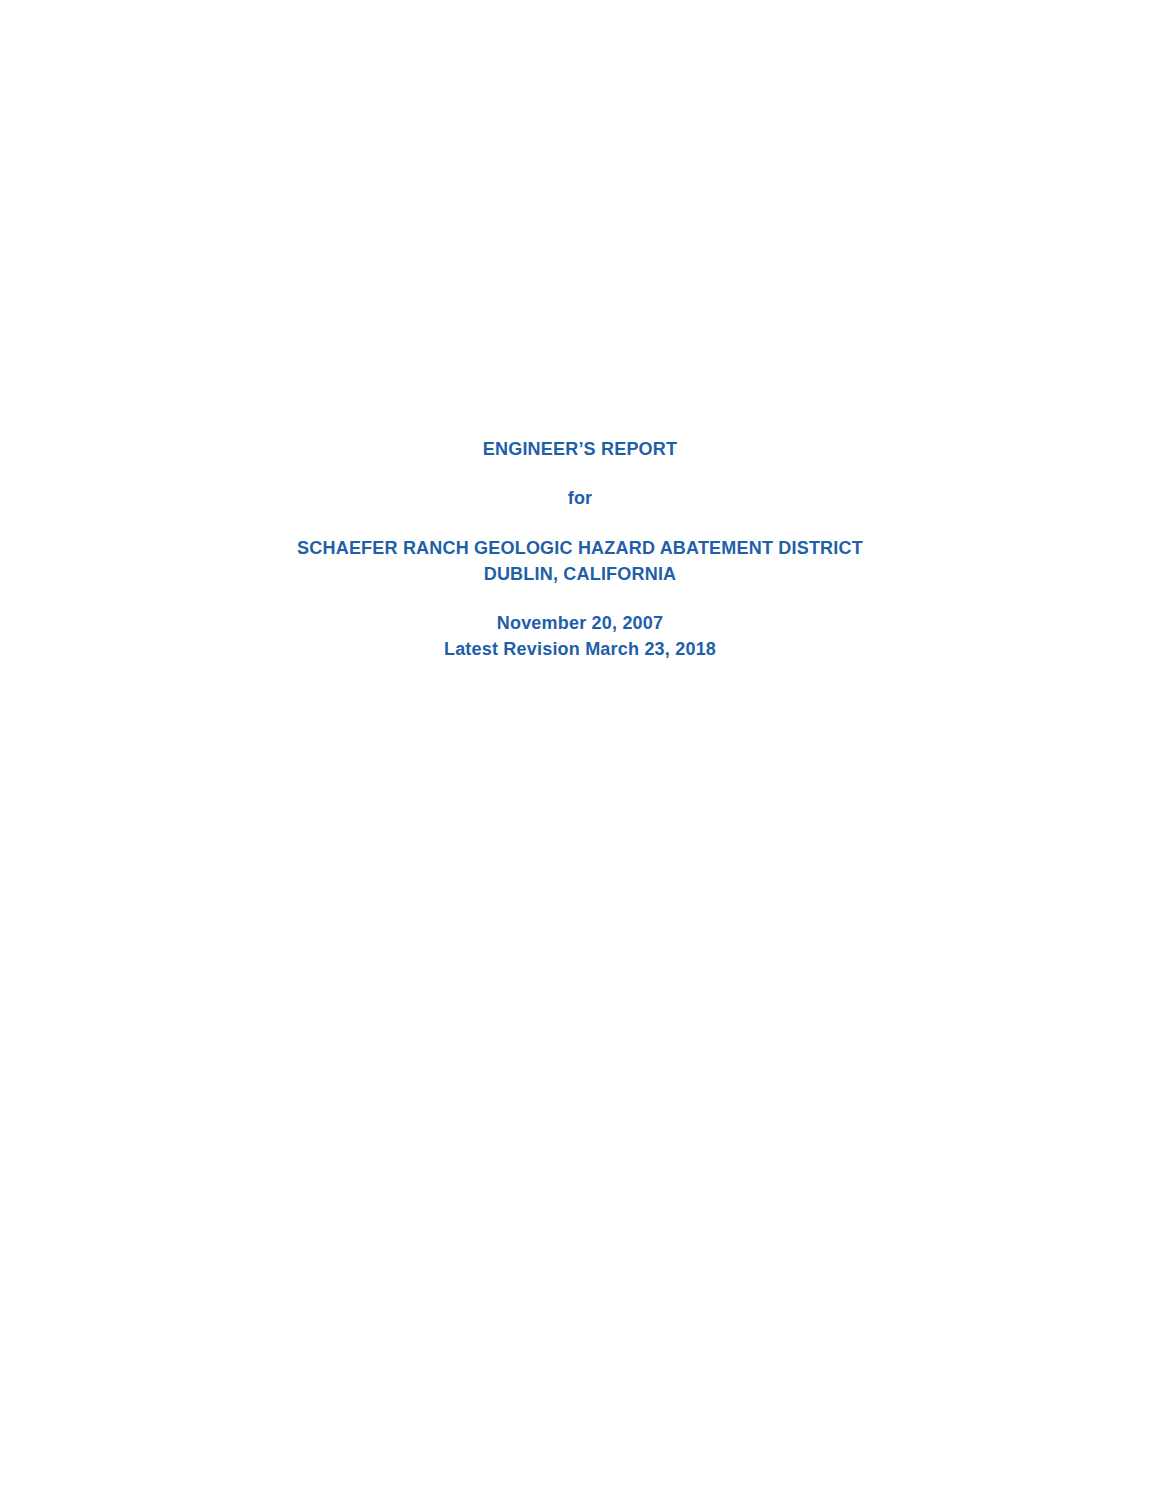ENGINEER’S REPORT
for
SCHAEFER RANCH GEOLOGIC HAZARD ABATEMENT DISTRICT
DUBLIN, CALIFORNIA
November 20, 2007
Latest Revision March 23, 2018